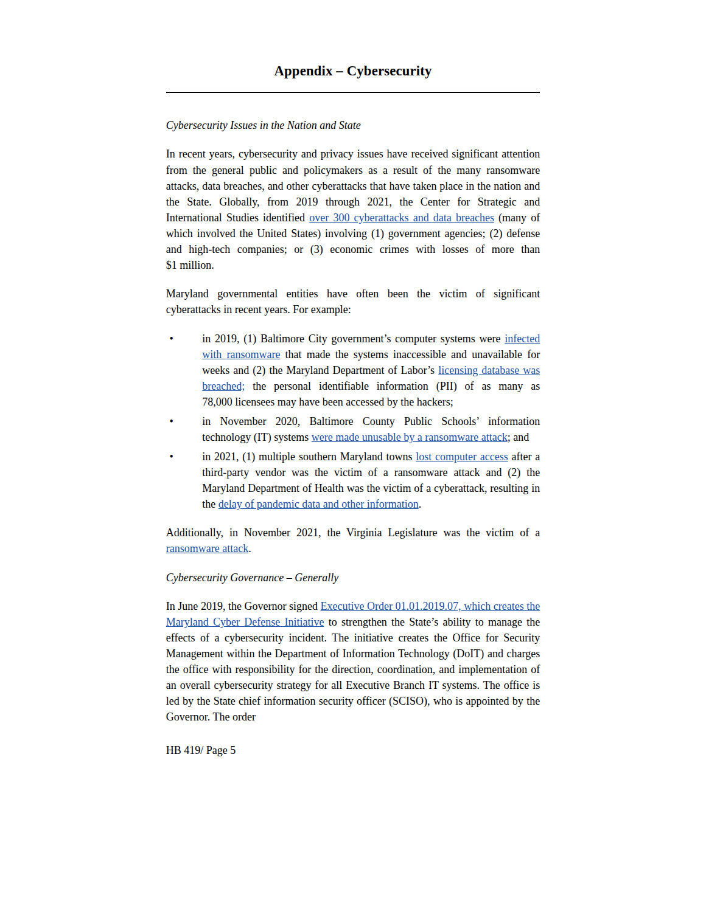Appendix – Cybersecurity
Cybersecurity Issues in the Nation and State
In recent years, cybersecurity and privacy issues have received significant attention from the general public and policymakers as a result of the many ransomware attacks, data breaches, and other cyberattacks that have taken place in the nation and the State. Globally, from 2019 through 2021, the Center for Strategic and International Studies identified over 300 cyberattacks and data breaches (many of which involved the United States) involving (1) government agencies; (2) defense and high-tech companies; or (3) economic crimes with losses of more than $1 million.
Maryland governmental entities have often been the victim of significant cyberattacks in recent years. For example:
in 2019, (1) Baltimore City government’s computer systems were infected with ransomware that made the systems inaccessible and unavailable for weeks and (2) the Maryland Department of Labor’s licensing database was breached; the personal identifiable information (PII) of as many as 78,000 licensees may have been accessed by the hackers;
in November 2020, Baltimore County Public Schools’ information technology (IT) systems were made unusable by a ransomware attack; and
in 2021, (1) multiple southern Maryland towns lost computer access after a third-party vendor was the victim of a ransomware attack and (2) the Maryland Department of Health was the victim of a cyberattack, resulting in the delay of pandemic data and other information.
Additionally, in November 2021, the Virginia Legislature was the victim of a ransomware attack.
Cybersecurity Governance – Generally
In June 2019, the Governor signed Executive Order 01.01.2019.07, which creates the Maryland Cyber Defense Initiative to strengthen the State’s ability to manage the effects of a cybersecurity incident. The initiative creates the Office for Security Management within the Department of Information Technology (DoIT) and charges the office with responsibility for the direction, coordination, and implementation of an overall cybersecurity strategy for all Executive Branch IT systems. The office is led by the State chief information security officer (SCISO), who is appointed by the Governor. The order
HB 419/ Page 5